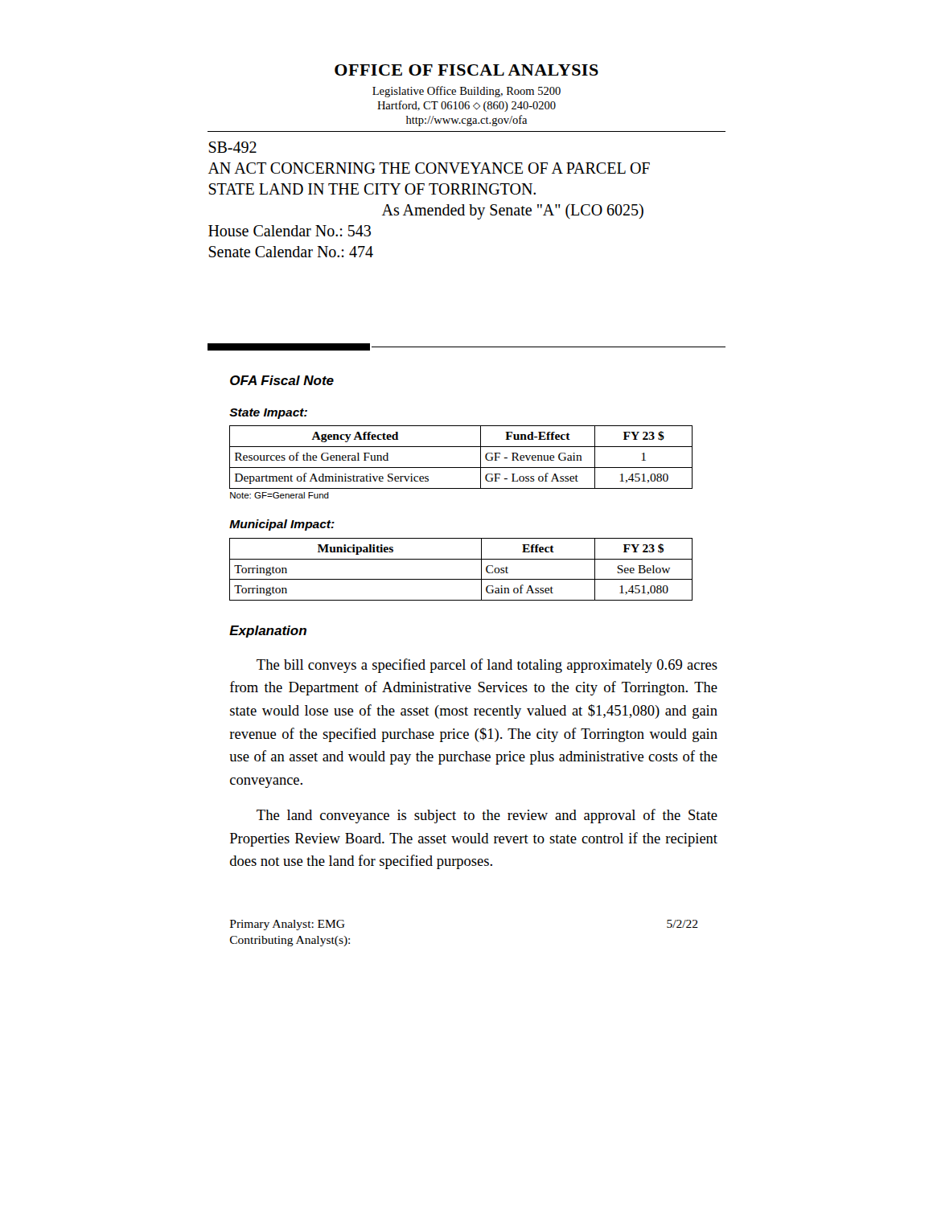OFFICE OF FISCAL ANALYSIS
Legislative Office Building, Room 5200
Hartford, CT 06106 ◇ (860) 240-0200
http://www.cga.ct.gov/ofa
SB-492 AN ACT CONCERNING THE CONVEYANCE OF A PARCEL OF STATE LAND IN THE CITY OF TORRINGTON. As Amended by Senate "A" (LCO 6025) House Calendar No.: 543 Senate Calendar No.: 474
OFA Fiscal Note
State Impact:
| Agency Affected | Fund-Effect | FY 23 $ |
| --- | --- | --- |
| Resources of the General Fund | GF - Revenue Gain | 1 |
| Department of Administrative Services | GF - Loss of Asset | 1,451,080 |
Note: GF=General Fund
Municipal Impact:
| Municipalities | Effect | FY 23 $ |
| --- | --- | --- |
| Torrington | Cost | See Below |
| Torrington | Gain of Asset | 1,451,080 |
Explanation
The bill conveys a specified parcel of land totaling approximately 0.69 acres from the Department of Administrative Services to the city of Torrington. The state would lose use of the asset (most recently valued at $1,451,080) and gain revenue of the specified purchase price ($1). The city of Torrington would gain use of an asset and would pay the purchase price plus administrative costs of the conveyance.
The land conveyance is subject to the review and approval of the State Properties Review Board. The asset would revert to state control if the recipient does not use the land for specified purposes.
Primary Analyst: EMG
Contributing Analyst(s):
5/2/22